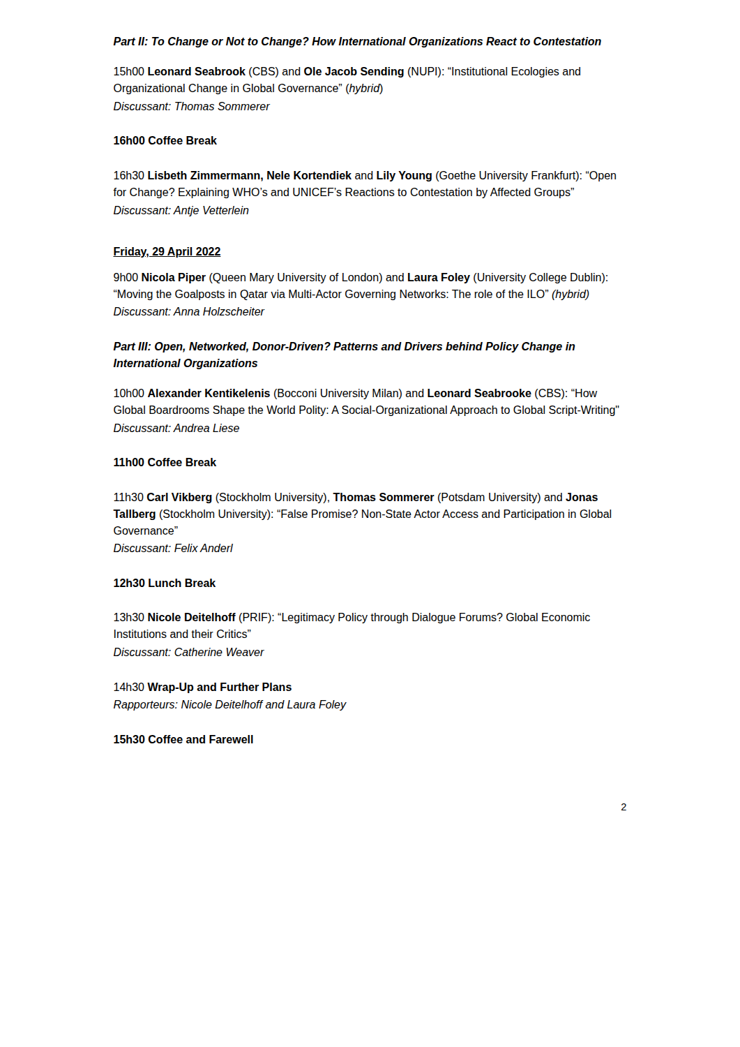Part II: To Change or Not to Change? How International Organizations React to Contestation
15h00 Leonard Seabrook (CBS) and Ole Jacob Sending (NUPI): “Institutional Ecologies and Organizational Change in Global Governance” (hybrid)
Discussant: Thomas Sommerer
16h00 Coffee Break
16h30 Lisbeth Zimmermann, Nele Kortendiek and Lily Young (Goethe University Frankfurt): “Open for Change? Explaining WHO’s and UNICEF’s Reactions to Contestation by Affected Groups”
Discussant: Antje Vetterlein
Friday, 29 April 2022
9h00 Nicola Piper (Queen Mary University of London) and Laura Foley (University College Dublin): “Moving the Goalposts in Qatar via Multi-Actor Governing Networks: The role of the ILO” (hybrid)
Discussant: Anna Holzscheiter
Part III: Open, Networked, Donor-Driven? Patterns and Drivers behind Policy Change in International Organizations
10h00 Alexander Kentikelenis (Bocconi University Milan) and Leonard Seabrooke (CBS): “How Global Boardrooms Shape the World Polity: A Social-Organizational Approach to Global Script-Writing"
Discussant: Andrea Liese
11h00 Coffee Break
11h30 Carl Vikberg (Stockholm University), Thomas Sommerer (Potsdam University) and Jonas Tallberg (Stockholm University): “False Promise? Non-State Actor Access and Participation in Global Governance”
Discussant: Felix Anderl
12h30 Lunch Break
13h30 Nicole Deitelhoff (PRIF): “Legitimacy Policy through Dialogue Forums? Global Economic Institutions and their Critics”
Discussant: Catherine Weaver
14h30 Wrap-Up and Further Plans
Rapporteurs: Nicole Deitelhoff and Laura Foley
15h30 Coffee and Farewell
2